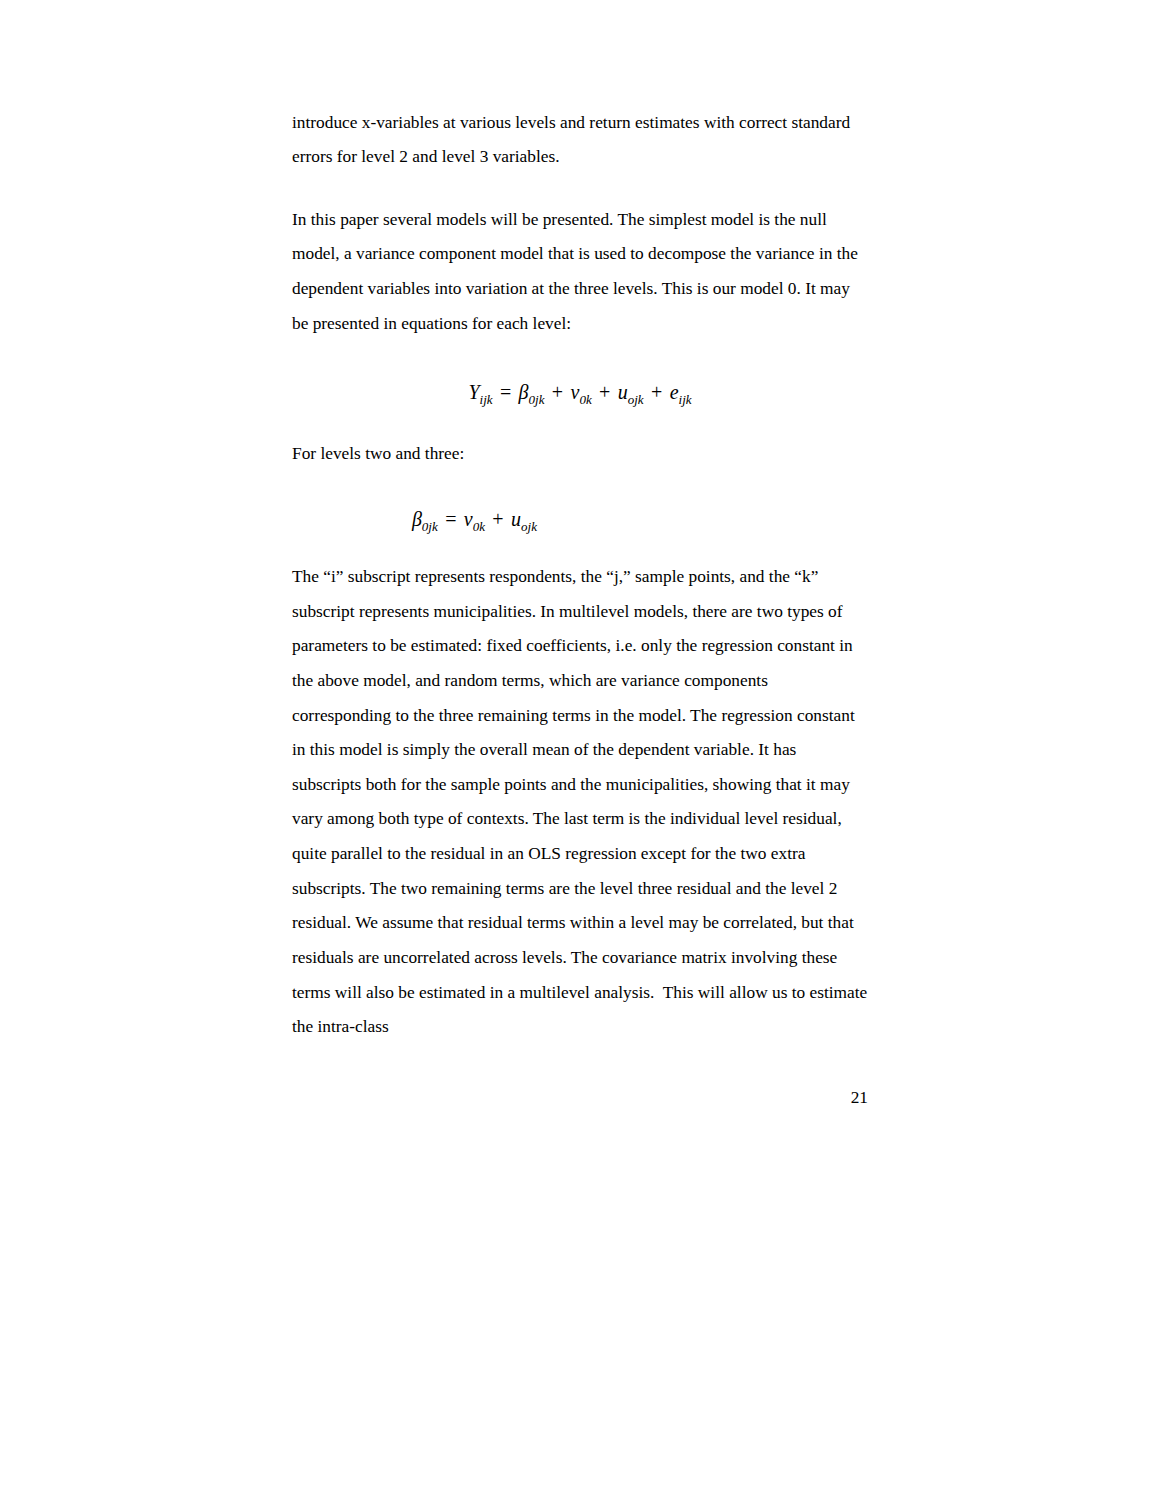introduce x-variables at various levels and return estimates with correct standard errors for level 2 and level 3 variables.
In this paper several models will be presented. The simplest model is the null model, a variance component model that is used to decompose the variance in the dependent variables into variation at the three levels. This is our model 0. It may be presented in equations for each level:
Yijk = β0jk + v0k + uojk + eijk
For levels two and three:
β0jk = v0k + uojk
The “i” subscript represents respondents, the “j,” sample points, and the “k” subscript represents municipalities. In multilevel models, there are two types of parameters to be estimated: fixed coefficients, i.e. only the regression constant in the above model, and random terms, which are variance components corresponding to the three remaining terms in the model. The regression constant in this model is simply the overall mean of the dependent variable. It has subscripts both for the sample points and the municipalities, showing that it may vary among both type of contexts. The last term is the individual level residual, quite parallel to the residual in an OLS regression except for the two extra subscripts. The two remaining terms are the level three residual and the level 2 residual. We assume that residual terms within a level may be correlated, but that residuals are uncorrelated across levels. The covariance matrix involving these terms will also be estimated in a multilevel analysis. This will allow us to estimate the intra-class
21